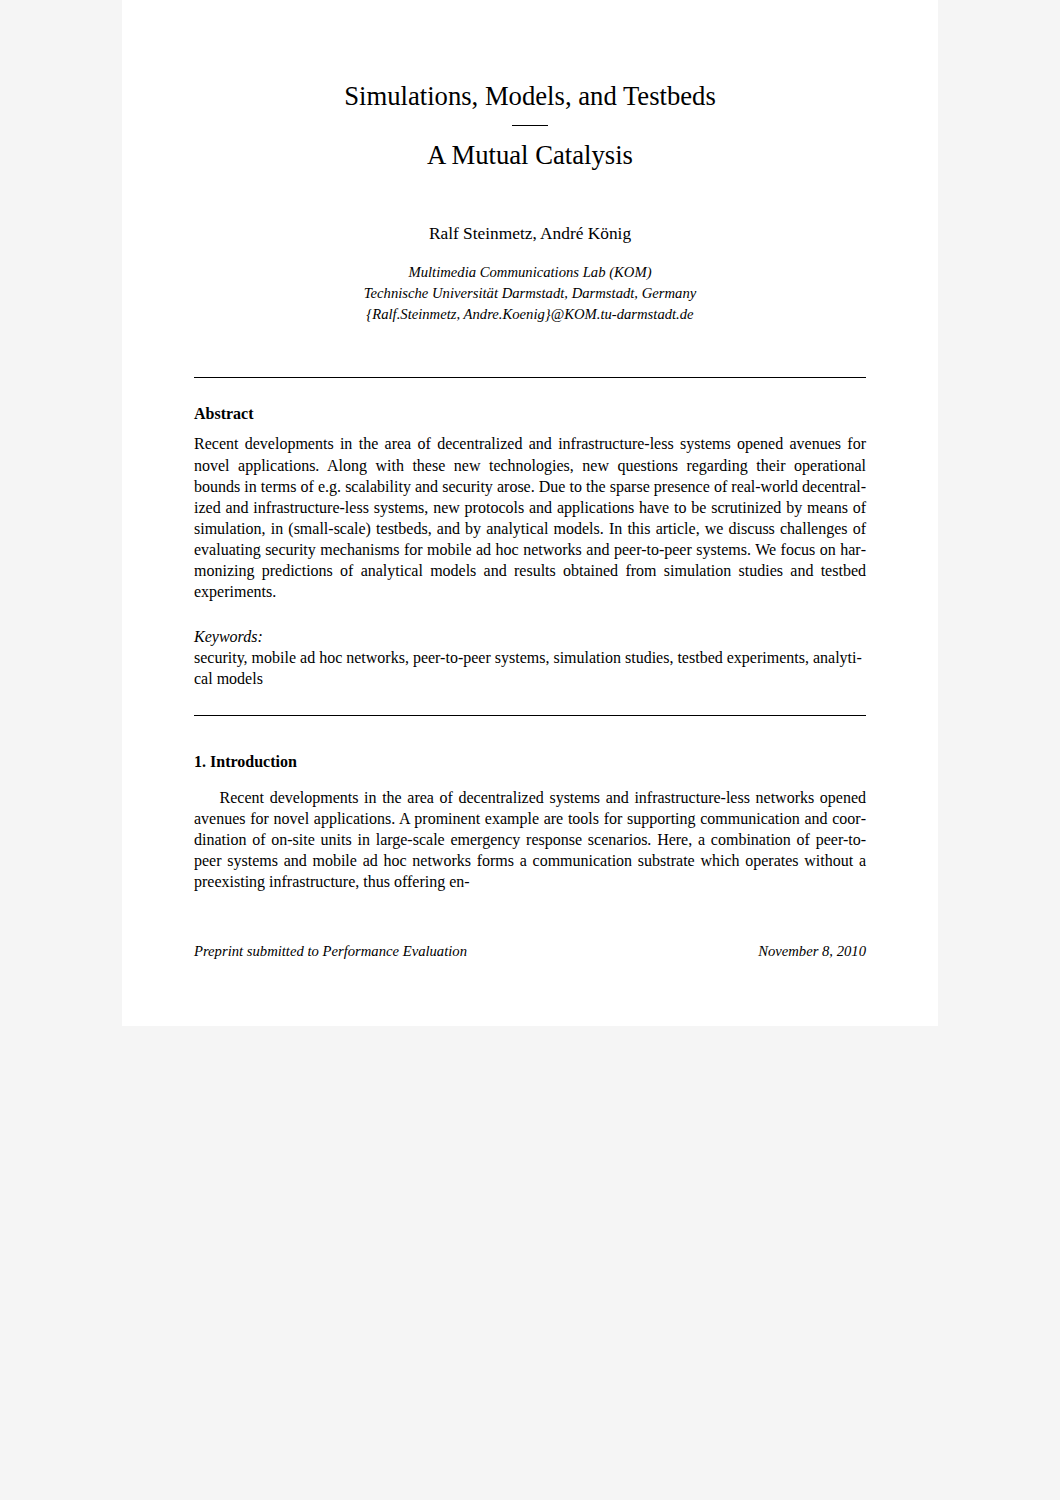Simulations, Models, and Testbeds
A Mutual Catalysis
Ralf Steinmetz, André König
Multimedia Communications Lab (KOM)
Technische Universität Darmstadt, Darmstadt, Germany
{Ralf.Steinmetz, Andre.Koenig}@KOM.tu-darmstadt.de
Abstract
Recent developments in the area of decentralized and infrastructure-less systems opened avenues for novel applications. Along with these new technologies, new questions regarding their operational bounds in terms of e.g. scalability and security arose. Due to the sparse presence of real-world decentralized and infrastructure-less systems, new protocols and applications have to be scrutinized by means of simulation, in (small-scale) testbeds, and by analytical models. In this article, we discuss challenges of evaluating security mechanisms for mobile ad hoc networks and peer-to-peer systems. We focus on harmonizing predictions of analytical models and results obtained from simulation studies and testbed experiments.
Keywords:
security, mobile ad hoc networks, peer-to-peer systems, simulation studies, testbed experiments, analytical models
1. Introduction
Recent developments in the area of decentralized systems and infrastructure-less networks opened avenues for novel applications. A prominent example are tools for supporting communication and coordination of on-site units in large-scale emergency response scenarios. Here, a combination of peer-to-peer systems and mobile ad hoc networks forms a communication substrate which operates without a preexisting infrastructure, thus offering en-
Preprint submitted to Performance Evaluation
November 8, 2010